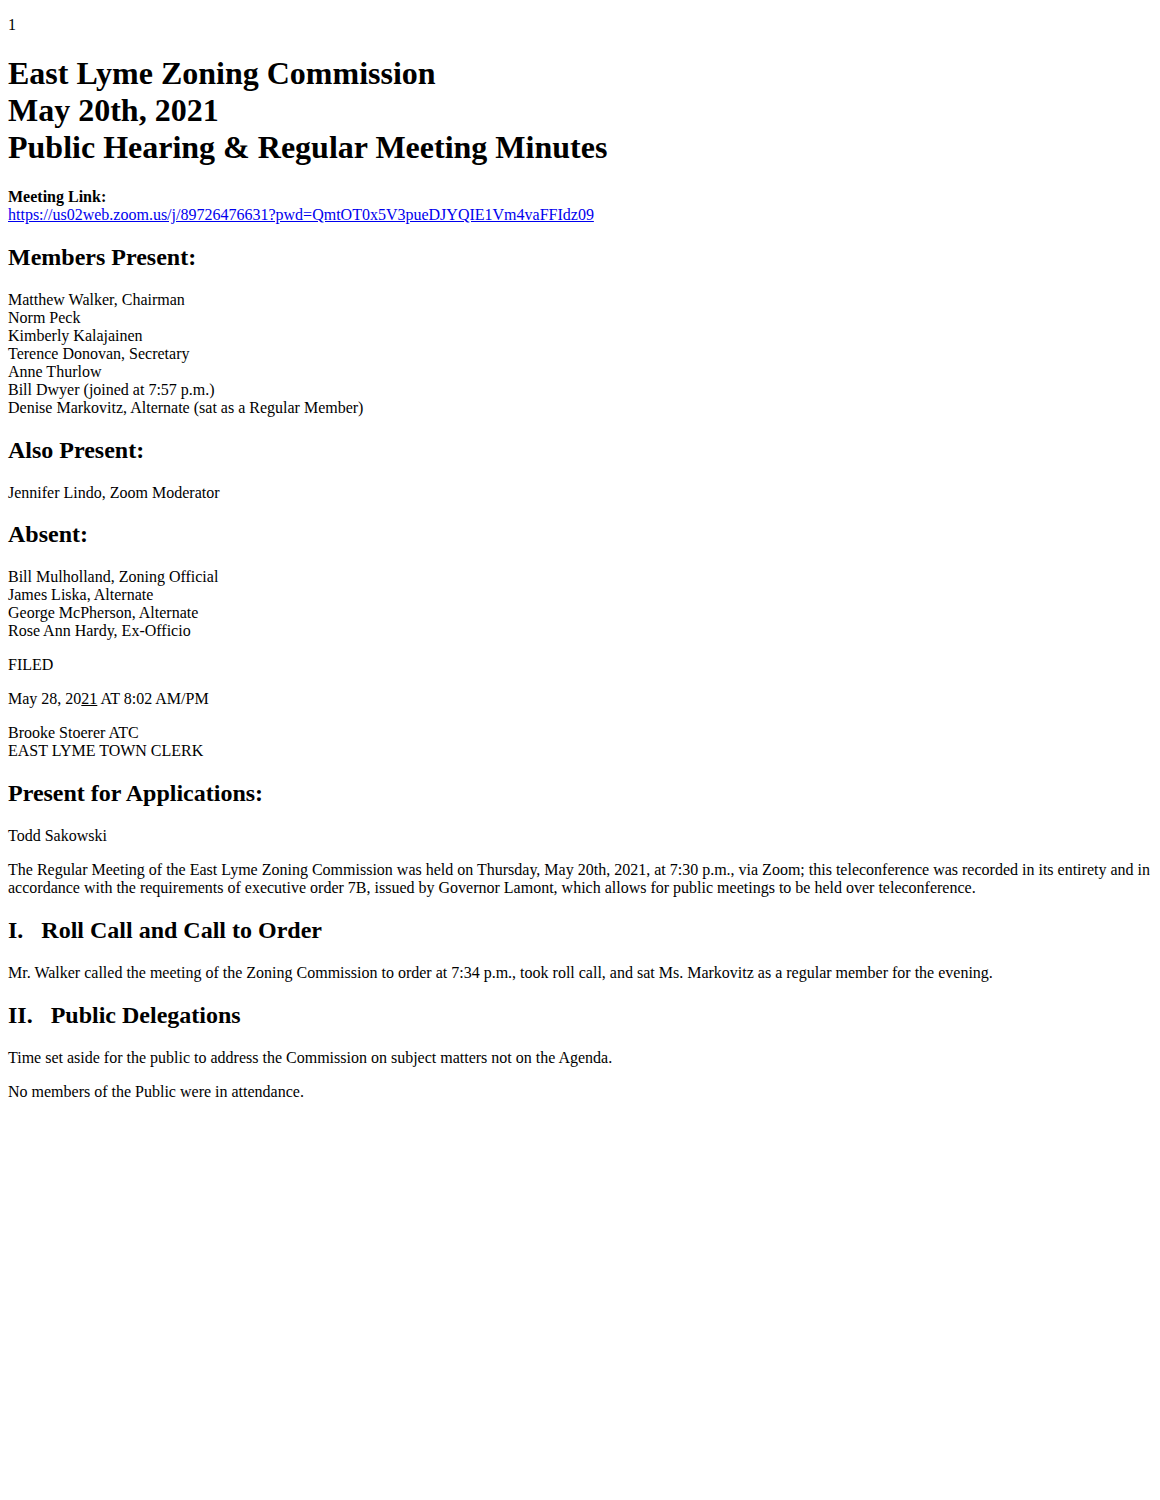1
East Lyme Zoning Commission
May 20th, 2021
Public Hearing & Regular Meeting Minutes
Meeting Link:
https://us02web.zoom.us/j/89726476631?pwd=QmtOT0x5V3pueDJYQIE1Vm4vaFFIdz09
Members Present:
Matthew Walker, Chairman
Norm Peck
Kimberly Kalajainen
Terence Donovan, Secretary
Anne Thurlow
Bill Dwyer (joined at 7:57 p.m.)
Denise Markovitz, Alternate (sat as a Regular Member)
Also Present:
Jennifer Lindo, Zoom Moderator
Absent:
Bill Mulholland, Zoning Official
James Liska, Alternate
George McPherson, Alternate
Rose Ann Hardy, Ex-Officio
FILED
May 28, 2021 AT 8:02 AM/PM
Brooke Stoerer ATC
EAST LYME TOWN CLERK
Present for Applications:
Todd Sakowski
The Regular Meeting of the East Lyme Zoning Commission was held on Thursday, May 20th, 2021, at 7:30 p.m., via Zoom; this teleconference was recorded in its entirety and in accordance with the requirements of executive order 7B, issued by Governor Lamont, which allows for public meetings to be held over teleconference.
I. Roll Call and Call to Order
Mr. Walker called the meeting of the Zoning Commission to order at 7:34 p.m., took roll call, and sat Ms. Markovitz as a regular member for the evening.
II. Public Delegations
Time set aside for the public to address the Commission on subject matters not on the Agenda.
No members of the Public were in attendance.